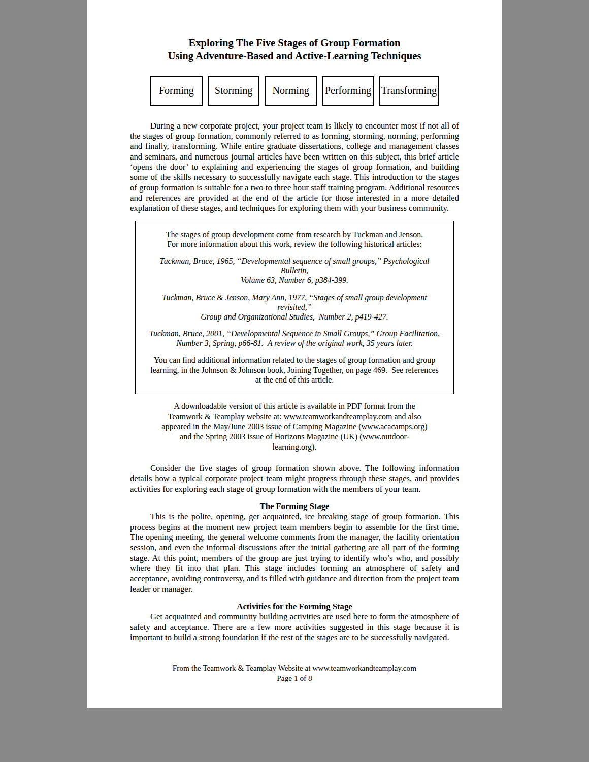Exploring The Five Stages of Group Formation
Using Adventure-Based and Active-Learning Techniques
Forming
Storming
Norming
Performing
Transforming
During a new corporate project, your project team is likely to encounter most if not all of the stages of group formation, commonly referred to as forming, storming, norming, performing and finally, transforming. While entire graduate dissertations, college and management classes and seminars, and numerous journal articles have been written on this subject, this brief article ‘opens the door’ to explaining and experiencing the stages of group formation, and building some of the skills necessary to successfully navigate each stage. This introduction to the stages of group formation is suitable for a two to three hour staff training program. Additional resources and references are provided at the end of the article for those interested in a more detailed explanation of these stages, and techniques for exploring them with your business community.
The stages of group development come from research by Tuckman and Jenson.
For more information about this work, review the following historical articles:
Tuckman, Bruce, 1965, “Developmental sequence of small groups,” Psychological Bulletin,
Volume 63, Number 6, p384-399.
Tuckman, Bruce & Jenson, Mary Ann, 1977, “Stages of small group development revisited,”
Group and Organizational Studies, Number 2, p419-427.
Tuckman, Bruce, 2001, “Developmental Sequence in Small Groups,” Group Facilitation, Number 3, Spring, p66-81. A review of the original work, 35 years later.
You can find additional information related to the stages of group formation and group learning, in the Johnson & Johnson book, Joining Together, on page 469. See references at the end of this article.
A downloadable version of this article is available in PDF format from the Teamwork & Teamplay website at: www.teamworkandteamplay.com and also appeared in the May/June 2003 issue of Camping Magazine (www.acacamps.org) and the Spring 2003 issue of Horizons Magazine (UK) (www.outdoor-learning.org).
Consider the five stages of group formation shown above. The following information details how a typical corporate project team might progress through these stages, and provides activities for exploring each stage of group formation with the members of your team.
The Forming Stage
This is the polite, opening, get acquainted, ice breaking stage of group formation. This process begins at the moment new project team members begin to assemble for the first time. The opening meeting, the general welcome comments from the manager, the facility orientation session, and even the informal discussions after the initial gathering are all part of the forming stage. At this point, members of the group are just trying to identify who’s who, and possibly where they fit into that plan. This stage includes forming an atmosphere of safety and acceptance, avoiding controversy, and is filled with guidance and direction from the project team leader or manager.
Activities for the Forming Stage
Get acquainted and community building activities are used here to form the atmosphere of safety and acceptance. There are a few more activities suggested in this stage because it is important to build a strong foundation if the rest of the stages are to be successfully navigated.
From the Teamwork & Teamplay Website at www.teamworkandteamplay.com
Page 1 of 8